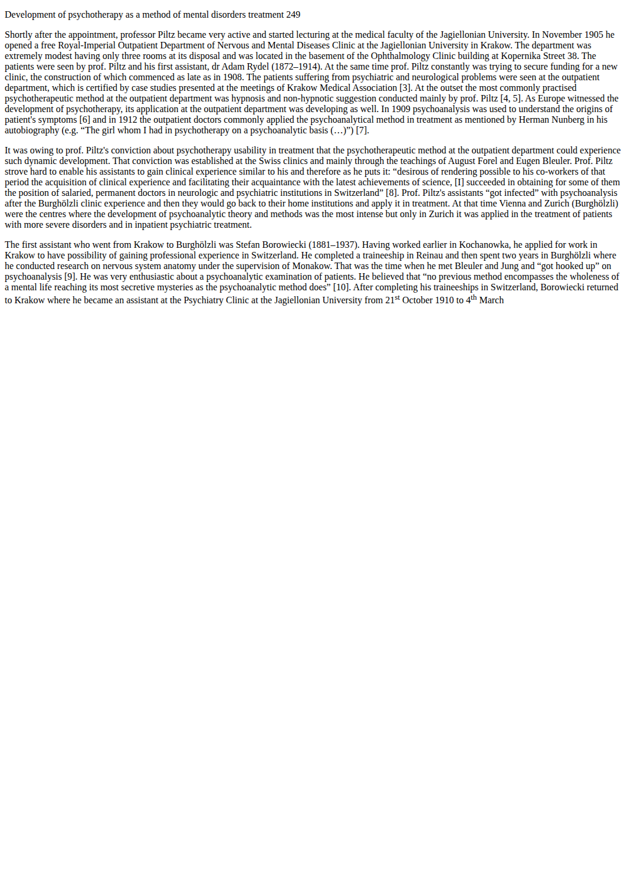Development of psychotherapy as a method of mental disorders treatment 249
Shortly after the appointment, professor Piltz became very active and started lecturing at the medical faculty of the Jagiellonian University. In November 1905 he opened a free Royal-Imperial Outpatient Department of Nervous and Mental Diseases Clinic at the Jagiellonian University in Krakow. The department was extremely modest having only three rooms at its disposal and was located in the basement of the Ophthalmology Clinic building at Kopernika Street 38. The patients were seen by prof. Piltz and his first assistant, dr Adam Rydel (1872–1914). At the same time prof. Piltz constantly was trying to secure funding for a new clinic, the construction of which commenced as late as in 1908. The patients suffering from psychiatric and neurological problems were seen at the outpatient department, which is certified by case studies presented at the meetings of Krakow Medical Association [3]. At the outset the most commonly practised psychotherapeutic method at the outpatient department was hypnosis and non-hypnotic suggestion conducted mainly by prof. Piltz [4, 5]. As Europe witnessed the development of psychotherapy, its application at the outpatient department was developing as well. In 1909 psychoanalysis was used to understand the origins of patient's symptoms [6] and in 1912 the outpatient doctors commonly applied the psychoanalytical method in treatment as mentioned by Herman Nunberg in his autobiography (e.g. “The girl whom I had in psychotherapy on a psychoanalytic basis (…)”) [7].
It was owing to prof. Piltz's conviction about psychotherapy usability in treatment that the psychotherapeutic method at the outpatient department could experience such dynamic development. That conviction was established at the Swiss clinics and mainly through the teachings of August Forel and Eugen Bleuler. Prof. Piltz strove hard to enable his assistants to gain clinical experience similar to his and therefore as he puts it: “desirous of rendering possible to his co-workers of that period the acquisition of clinical experience and facilitating their acquaintance with the latest achievements of science, [I] succeeded in obtaining for some of them the position of salaried, permanent doctors in neurologic and psychiatric institutions in Switzerland” [8]. Prof. Piltz's assistants “got infected” with psychoanalysis after the Burghölzli clinic experience and then they would go back to their home institutions and apply it in treatment. At that time Vienna and Zurich (Burghölzli) were the centres where the development of psychoanalytic theory and methods was the most intense but only in Zurich it was applied in the treatment of patients with more severe disorders and in inpatient psychiatric treatment.
The first assistant who went from Krakow to Burghölzli was Stefan Borowiecki (1881–1937). Having worked earlier in Kochanowka, he applied for work in Krakow to have possibility of gaining professional experience in Switzerland. He completed a traineeship in Reinau and then spent two years in Burghölzli where he conducted research on nervous system anatomy under the supervision of Monakow. That was the time when he met Bleuler and Jung and “got hooked up” on psychoanalysis [9]. He was very enthusiastic about a psychoanalytic examination of patients. He believed that “no previous method encompasses the wholeness of a mental life reaching its most secretive mysteries as the psychoanalytic method does” [10]. After completing his traineeships in Switzerland, Borowiecki returned to Krakow where he became an assistant at the Psychiatry Clinic at the Jagiellonian University from 21st October 1910 to 4th March